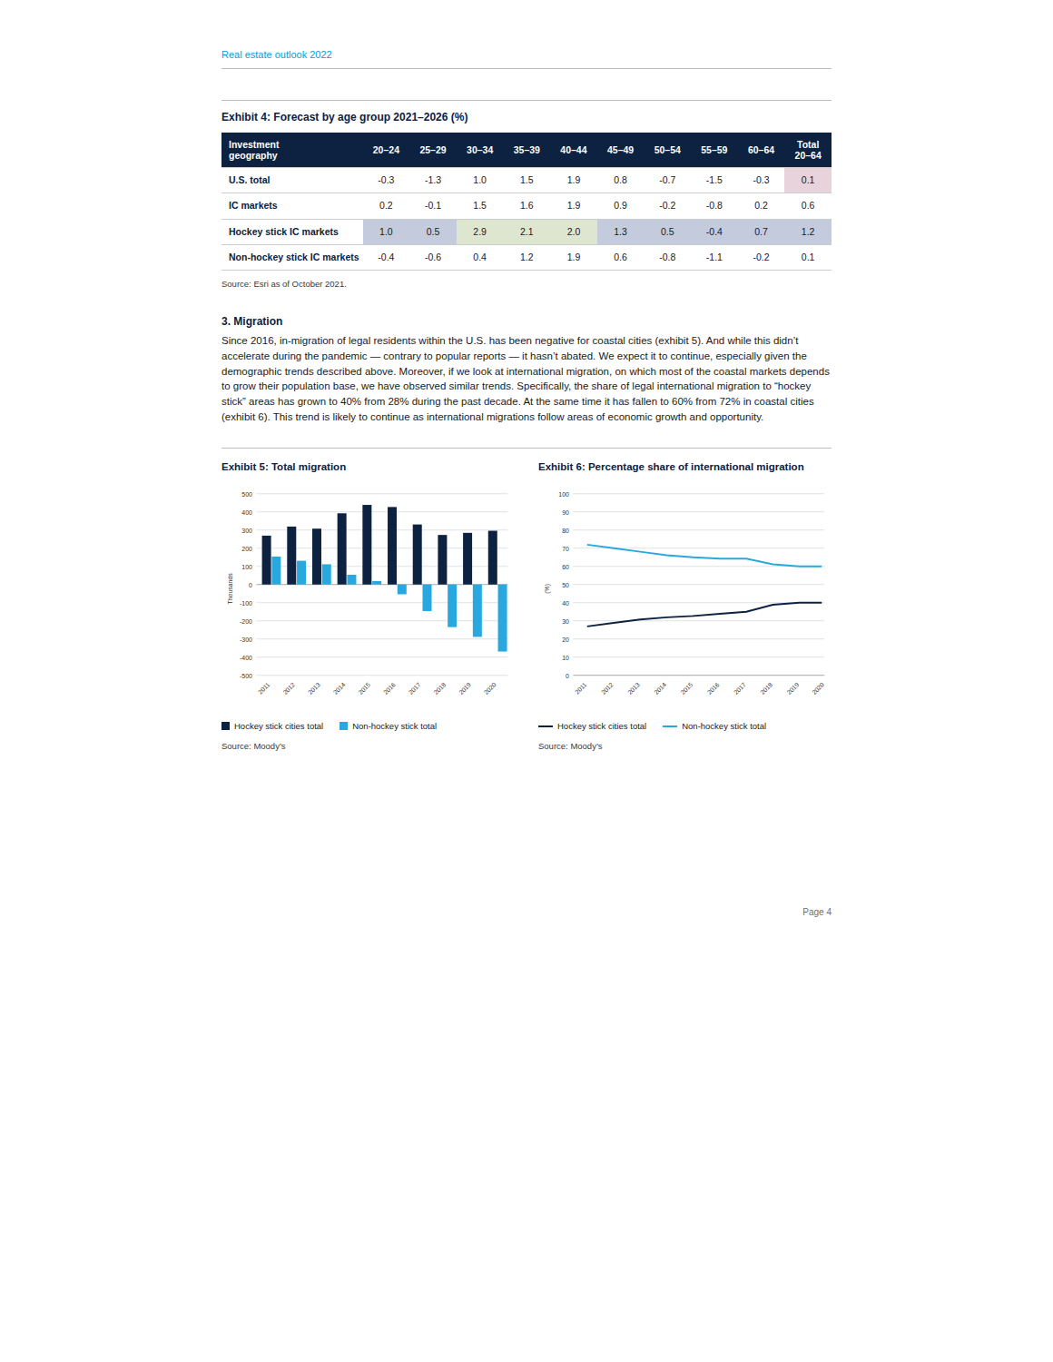Real estate outlook 2022
Exhibit 4: Forecast by age group 2021–2026 (%)
| Investment geography | 20–24 | 25–29 | 30–34 | 35–39 | 40–44 | 45–49 | 50–54 | 55–59 | 60–64 | Total 20–64 |
| --- | --- | --- | --- | --- | --- | --- | --- | --- | --- | --- |
| U.S. total | -0.3 | -1.3 | 1.0 | 1.5 | 1.9 | 0.8 | -0.7 | -1.5 | -0.3 | 0.1 |
| IC markets | 0.2 | -0.1 | 1.5 | 1.6 | 1.9 | 0.9 | -0.2 | -0.8 | 0.2 | 0.6 |
| Hockey stick IC markets | 1.0 | 0.5 | 2.9 | 2.1 | 2.0 | 1.3 | 0.5 | -0.4 | 0.7 | 1.2 |
| Non-hockey stick IC markets | -0.4 | -0.6 | 0.4 | 1.2 | 1.9 | 0.6 | -0.8 | -1.1 | -0.2 | 0.1 |
Source: Esri as of October 2021.
3. Migration
Since 2016, in-migration of legal residents within the U.S. has been negative for coastal cities (exhibit 5). And while this didn’t accelerate during the pandemic — contrary to popular reports — it hasn’t abated. We expect it to continue, especially given the demographic trends described above. Moreover, if we look at international migration, on which most of the coastal markets depends to grow their population base, we have observed similar trends. Specifically, the share of legal international migration to “hockey stick” areas has grown to 40% from 28% during the past decade. At the same time it has fallen to 60% from 72% in coastal cities (exhibit 6). This trend is likely to continue as international migrations follow areas of economic growth and opportunity.
Exhibit 5: Total migration
500 400 300 200 100 0 -100 -200 -300 -400 -500 Thousands 2011 2012 2013 2014 2015 2016 2017 2018 2019 2020
Hockey stick cities total Non-hockey stick total
Source: Moody’s
Exhibit 6: Percentage share of international migration
100 90 80 70 60 50 40 30 20 10 0 (%) 2011 2012 2013 2014 2015 2016 2017 2018 2019 2020
Hockey stick cities total Non-hockey stick total
Source: Moody’s
Page 4